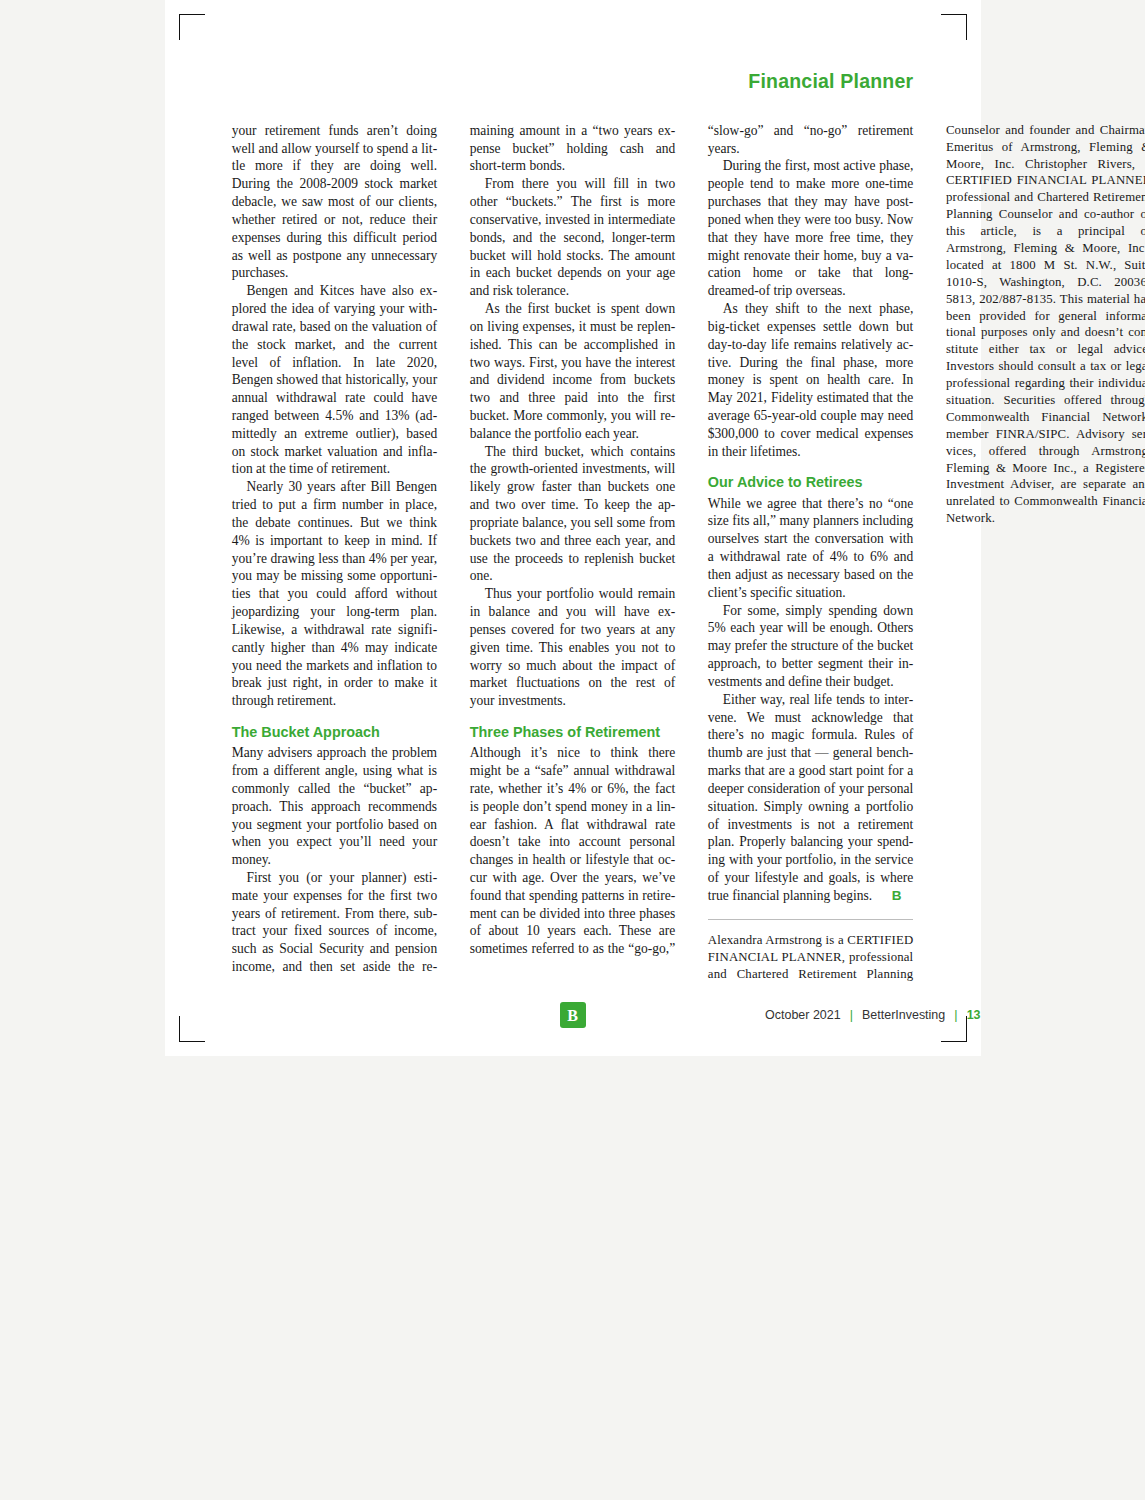Financial Planner
your retirement funds aren’t doing well and allow yourself to spend a little more if they are doing well. During the 2008-2009 stock market debacle, we saw most of our clients, whether retired or not, reduce their expenses during this difficult period as well as postpone any unnecessary purchases.
Bengen and Kitces have also explored the idea of varying your withdrawal rate, based on the valuation of the stock market, and the current level of inflation. In late 2020, Bengen showed that historically, your annual withdrawal rate could have ranged between 4.5% and 13% (admittedly an extreme outlier), based on stock market valuation and inflation at the time of retirement.
Nearly 30 years after Bill Bengen tried to put a firm number in place, the debate continues. But we think 4% is important to keep in mind. If you’re drawing less than 4% per year, you may be missing some opportunities that you could afford without jeopardizing your long-term plan. Likewise, a withdrawal rate significantly higher than 4% may indicate you need the markets and inflation to break just right, in order to make it through retirement.
The Bucket Approach
Many advisers approach the problem from a different angle, using what is commonly called the “bucket” approach. This approach recommends you segment your portfolio based on when you expect you’ll need your money.
First you (or your planner) estimate your expenses for the first two years of retirement. From there, subtract your fixed sources of income, such as Social Security and pension income, and then set aside the remaining amount in a “two years expense bucket” holding cash and short-term bonds.
From there you will fill in two other “buckets.” The first is more conservative, invested in intermediate bonds, and the second, longer-term bucket will hold stocks. The amount in each bucket depends on your age and risk tolerance.
As the first bucket is spent down on living expenses, it must be replenished. This can be accomplished in two ways. First, you have the interest and dividend income from buckets two and three paid into the first bucket. More commonly, you will rebalance the portfolio each year.
The third bucket, which contains the growth-oriented investments, will likely grow faster than buckets one and two over time. To keep the appropriate balance, you sell some from buckets two and three each year, and use the proceeds to replenish bucket one.
Thus your portfolio would remain in balance and you will have expenses covered for two years at any given time. This enables you not to worry so much about the impact of market fluctuations on the rest of your investments.
Three Phases of Retirement
Although it’s nice to think there might be a “safe” annual withdrawal rate, whether it’s 4% or 6%, the fact is people don’t spend money in a linear fashion. A flat withdrawal rate doesn’t take into account personal changes in health or lifestyle that occur with age. Over the years, we’ve found that spending patterns in retirement can be divided into three phases of about 10 years each. These are sometimes referred to as the “go-go,” “slow-go” and “no-go” retirement years.
During the first, most active phase, people tend to make more one-time purchases that they may have postponed when they were too busy. Now that they have more free time, they might renovate their home, buy a vacation home or take that long-dreamed-of trip overseas.
As they shift to the next phase, big-ticket expenses settle down but day-to-day life remains relatively active. During the final phase, more money is spent on health care. In May 2021, Fidelity estimated that the average 65-year-old couple may need $300,000 to cover medical expenses in their lifetimes.
Our Advice to Retirees
While we agree that there’s no “one size fits all,” many planners including ourselves start the conversation with a withdrawal rate of 4% to 6% and then adjust as necessary based on the client’s specific situation.
For some, simply spending down 5% each year will be enough. Others may prefer the structure of the bucket approach, to better segment their investments and define their budget.
Either way, real life tends to intervene. We must acknowledge that there’s no magic formula. Rules of thumb are just that — general benchmarks that are a good start point for a deeper consideration of your personal situation. Simply owning a portfolio of investments is not a retirement plan. Properly balancing your spending with your portfolio, in the service of your lifestyle and goals, is where true financial planning begins.B
Alexandra Armstrong is a CERTIFIED FINANCIAL PLANNER, professional and Chartered Retirement Planning Counselor and founder and Chairman Emeritus of Armstrong, Fleming & Moore, Inc. Christopher Rivers, a CERTIFIED FINANCIAL PLANNER professional and Chartered Retirement Planning Counselor and co-author of this article, is a principal of Armstrong, Fleming & Moore, Inc., located at 1800 M St. N.W., Suite 1010-S, Washington, D.C. 20036-5813, 202/887-8135. This material has been provided for general informational purposes only and doesn’t constitute either tax or legal advice. Investors should consult a tax or legal professional regarding their individual situation. Securities offered through Commonwealth Financial Network, member FINRA/SIPC. Advisory services, offered through Armstrong, Fleming & Moore Inc., a Registered Investment Adviser, are separate and unrelated to Commonwealth Financial Network.
B October 2021 | BetterInvesting | 13